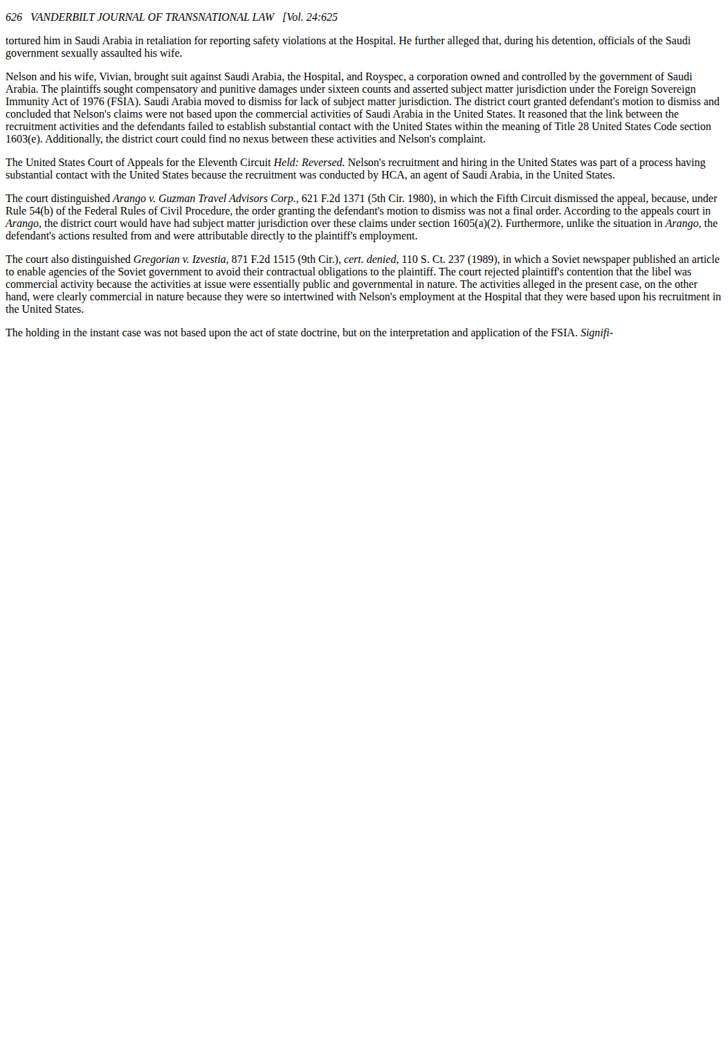626 VANDERBILT JOURNAL OF TRANSNATIONAL LAW [Vol. 24:625
tortured him in Saudi Arabia in retaliation for reporting safety violations at the Hospital. He further alleged that, during his detention, officials of the Saudi government sexually assaulted his wife.
Nelson and his wife, Vivian, brought suit against Saudi Arabia, the Hospital, and Royspec, a corporation owned and controlled by the government of Saudi Arabia. The plaintiffs sought compensatory and punitive damages under sixteen counts and asserted subject matter jurisdiction under the Foreign Sovereign Immunity Act of 1976 (FSIA). Saudi Arabia moved to dismiss for lack of subject matter jurisdiction. The district court granted defendant's motion to dismiss and concluded that Nelson's claims were not based upon the commercial activities of Saudi Arabia in the United States. It reasoned that the link between the recruitment activities and the defendants failed to establish substantial contact with the United States within the meaning of Title 28 United States Code section 1603(e). Additionally, the district court could find no nexus between these activities and Nelson's complaint.
The United States Court of Appeals for the Eleventh Circuit Held: Reversed. Nelson's recruitment and hiring in the United States was part of a process having substantial contact with the United States because the recruitment was conducted by HCA, an agent of Saudi Arabia, in the United States.
The court distinguished Arango v. Guzman Travel Advisors Corp., 621 F.2d 1371 (5th Cir. 1980), in which the Fifth Circuit dismissed the appeal, because, under Rule 54(b) of the Federal Rules of Civil Procedure, the order granting the defendant's motion to dismiss was not a final order. According to the appeals court in Arango, the district court would have had subject matter jurisdiction over these claims under section 1605(a)(2). Furthermore, unlike the situation in Arango, the defendant's actions resulted from and were attributable directly to the plaintiff's employment.
The court also distinguished Gregorian v. Izvestia, 871 F.2d 1515 (9th Cir.), cert. denied, 110 S. Ct. 237 (1989), in which a Soviet newspaper published an article to enable agencies of the Soviet government to avoid their contractual obligations to the plaintiff. The court rejected plaintiff's contention that the libel was commercial activity because the activities at issue were essentially public and governmental in nature. The activities alleged in the present case, on the other hand, were clearly commercial in nature because they were so intertwined with Nelson's employment at the Hospital that they were based upon his recruitment in the United States.
The holding in the instant case was not based upon the act of state doctrine, but on the interpretation and application of the FSIA. Signifi-